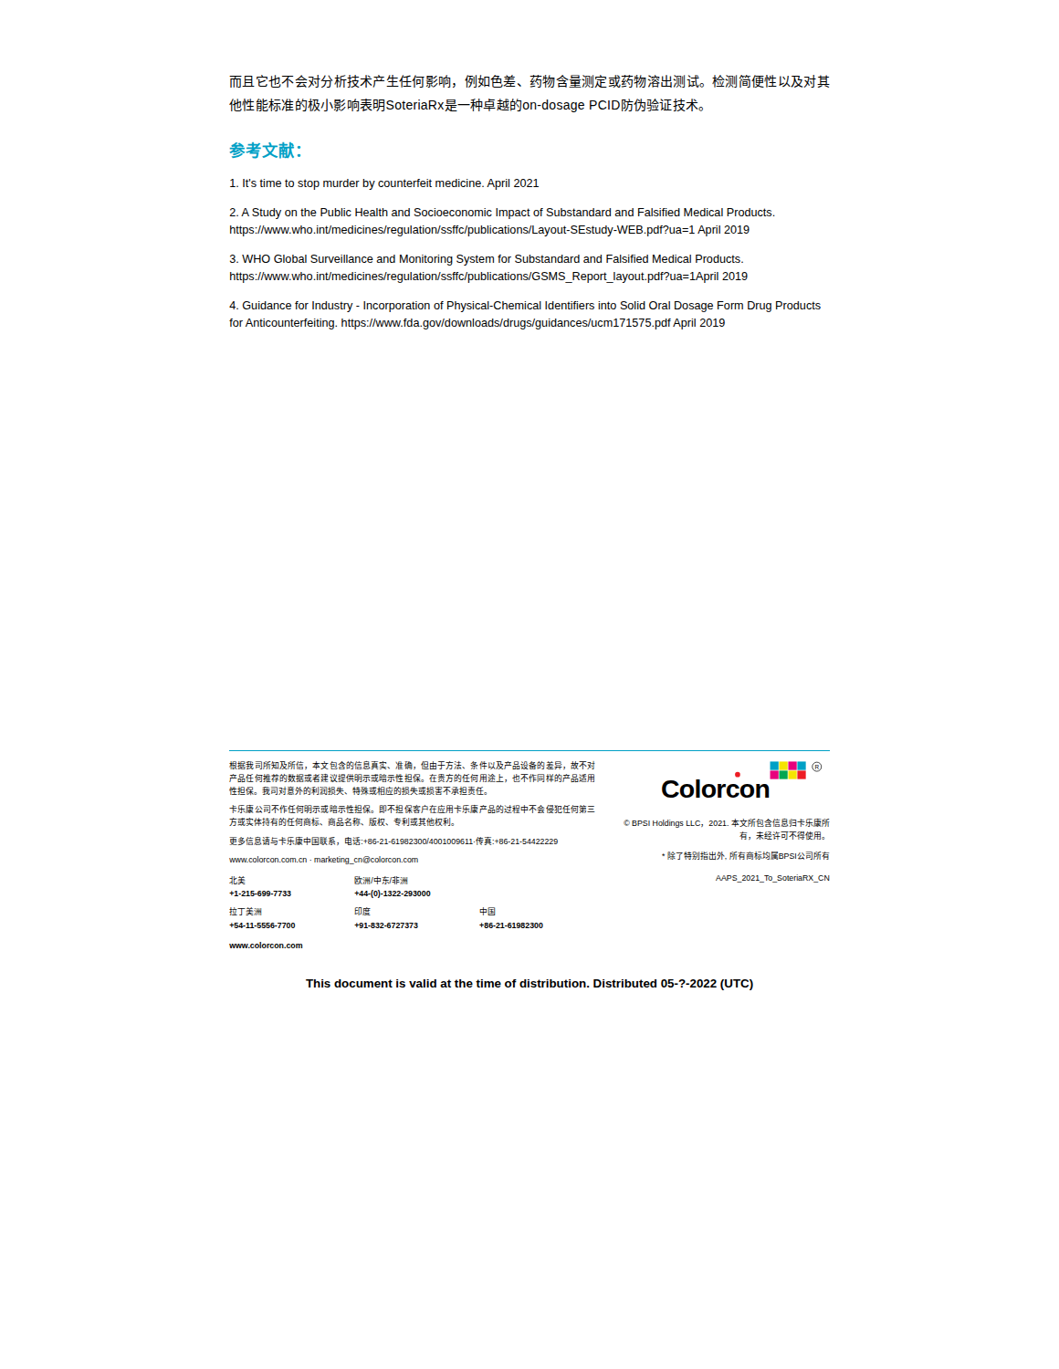而且它也不会对分析技术产生任何影响，例如色差、药物含量测定或药物溶出测试。检测简便性以及对其他性能标准的极小影响表明SoteriaRx是一种卓越的on-dosage PCID防伪验证技术。
参考文献：
1. It's time to stop murder by counterfeit medicine. April 2021
2. A Study on the Public Health and Socioeconomic Impact of Substandard and Falsified Medical Products. https://www.who.int/medicines/regulation/ssffc/publications/Layout-SEstudy‑WEB.pdf?ua=1 April 2019
3. WHO Global Surveillance and Monitoring System for Substandard and Falsified Medical Products. https://www.who.int/medicines/regulation/ssffc/publications/GSMS_Report_layout.pdf?ua=1April 2019
4. Guidance for Industry - Incorporation of Physical-Chemical Identifiers into Solid Oral Dosage Form Drug Products for Anticounterfeiting. https://www.fda.gov/downloads/drugs/guidances/ucm171575.pdf April 2019
根据我司所知及所信，本文包含的信息真实、准确，但由于方法、条件以及产品设备的差异，故不对产品任何推荐的数据或者建议提供明示或暗示性担保。在贵方的任何用途上，也不作同样的产品适用性担保。我司对意外的利润损失、特殊或相应的损失或损害不承担责任。
卡乐康公司不作任何明示或暗示性担保。即不担保客户在应用卡乐康产品的过程中不会侵犯任何第三方或实体持有的任何商标、商品名称、版权、专利或其他权利。
更多信息请与卡乐康中国联系，电话:+86-21-61982300/4001009611·传真:+86-21-54422229
www.colorcon.com.cn · marketing_cn@colorcon.com
北美
欧洲/中东/非洲
+1-215-699-7733
+44-(0)-1322-293000
拉丁美洲
印度
中国
+54-11-5556-7700
+91-832-6727373
+86-21-61982300
www.colorcon.com
R Colorcon
© BPSI Holdings LLC，2021. 本文所包含信息归卡乐康所有，未经许可不得使用。
* 除了特别指出外, 所有商标均属BPSI公司所有
AAPS_2021_To_SoteriaRX_CN
This document is valid at the time of distribution. Distributed 05-?-2022 (UTC)